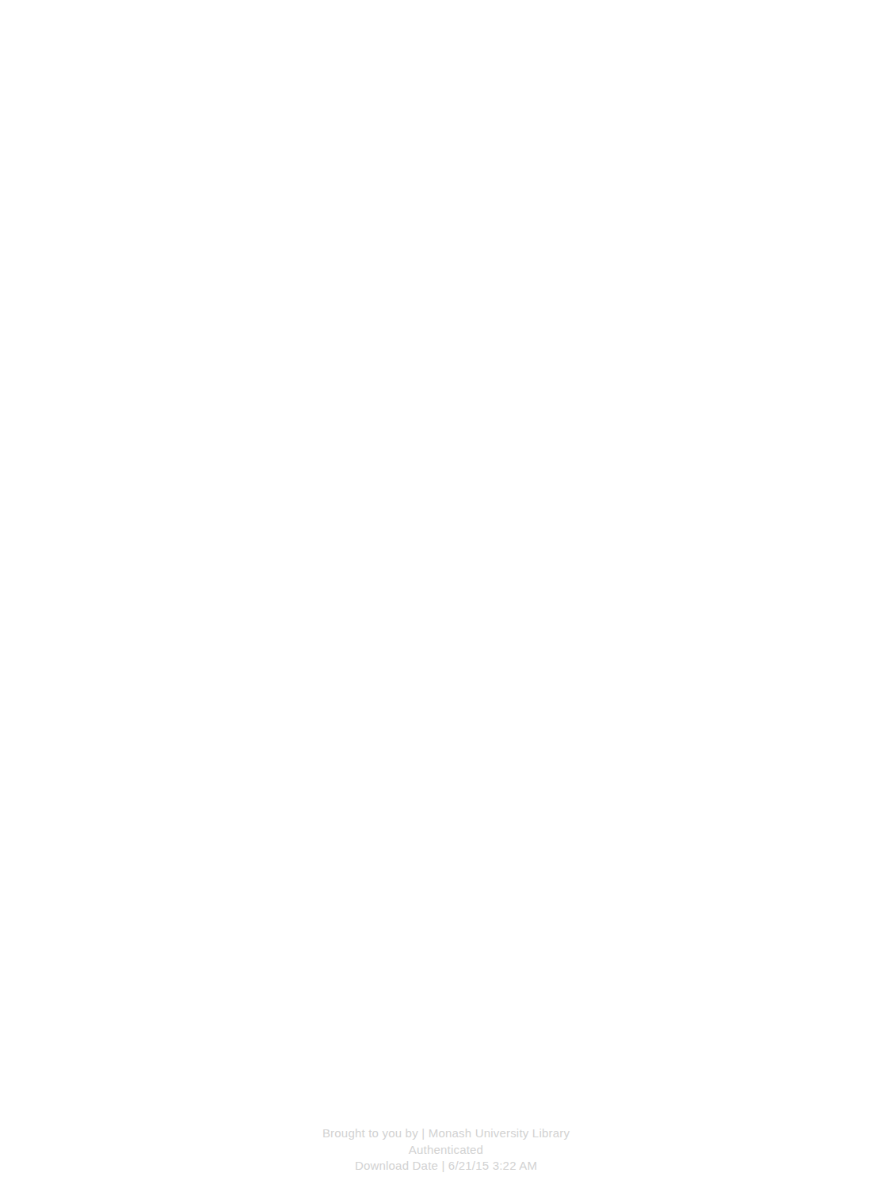Brought to you by | Monash University Library
Authenticated
Download Date | 6/21/15 3:22 AM